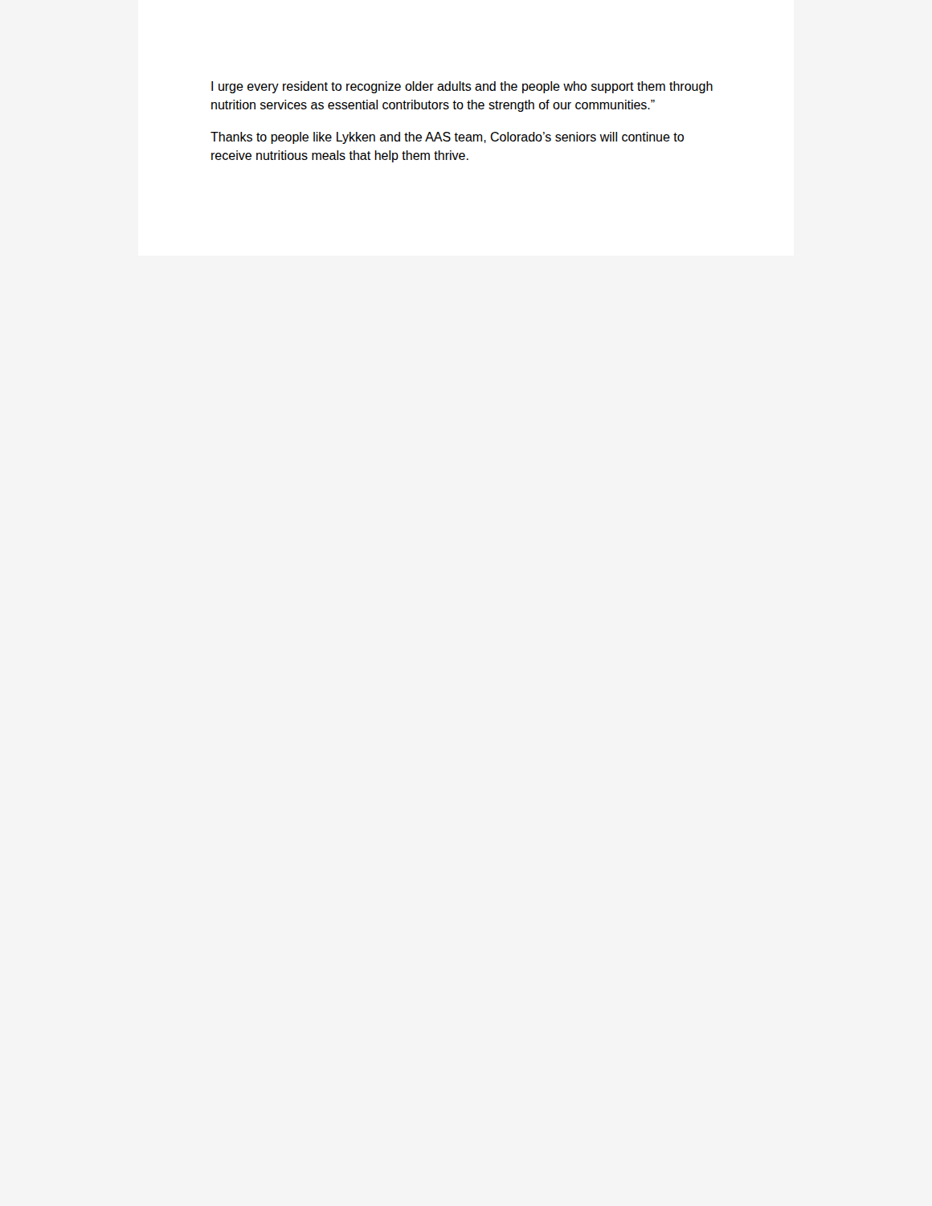I urge every resident to recognize older adults and the people who support them through nutrition services as essential contributors to the strength of our communities.”
Thanks to people like Lykken and the AAS team, Colorado’s seniors will continue to receive nutritious meals that help them thrive.